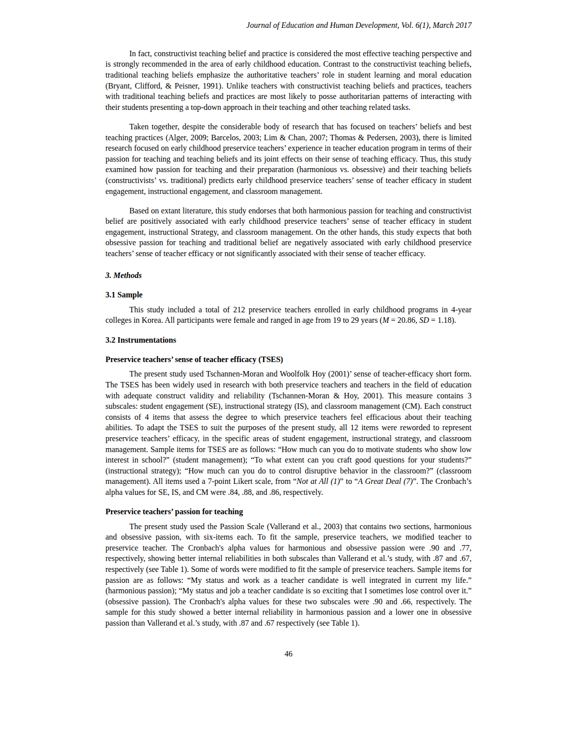Journal of Education and Human Development, Vol. 6(1), March 2017
In fact, constructivist teaching belief and practice is considered the most effective teaching perspective and is strongly recommended in the area of early childhood education. Contrast to the constructivist teaching beliefs, traditional teaching beliefs emphasize the authoritative teachers’ role in student learning and moral education (Bryant, Clifford, & Peisner, 1991). Unlike teachers with constructivist teaching beliefs and practices, teachers with traditional teaching beliefs and practices are most likely to posse authoritarian patterns of interacting with their students presenting a top-down approach in their teaching and other teaching related tasks.
Taken together, despite the considerable body of research that has focused on teachers’ beliefs and best teaching practices (Alger, 2009; Barcelos, 2003; Lim & Chan, 2007; Thomas & Pedersen, 2003), there is limited research focused on early childhood preservice teachers’ experience in teacher education program in terms of their passion for teaching and teaching beliefs and its joint effects on their sense of teaching efficacy. Thus, this study examined how passion for teaching and their preparation (harmonious vs. obsessive) and their teaching beliefs (constructivists’ vs. traditional) predicts early childhood preservice teachers’ sense of teacher efficacy in student engagement, instructional engagement, and classroom management.
Based on extant literature, this study endorses that both harmonious passion for teaching and constructivist belief are positively associated with early childhood preservice teachers’ sense of teacher efficacy in student engagement, instructional Strategy, and classroom management. On the other hands, this study expects that both obsessive passion for teaching and traditional belief are negatively associated with early childhood preservice teachers’ sense of teacher efficacy or not significantly associated with their sense of teacher efficacy.
3. Methods
3.1 Sample
This study included a total of 212 preservice teachers enrolled in early childhood programs in 4-year colleges in Korea. All participants were female and ranged in age from 19 to 29 years (M = 20.86, SD = 1.18).
3.2 Instrumentations
Preservice teachers’ sense of teacher efficacy (TSES)
The present study used Tschannen-Moran and Woolfolk Hoy (2001)’ sense of teacher-efficacy short form. The TSES has been widely used in research with both preservice teachers and teachers in the field of education with adequate construct validity and reliability (Tschannen-Moran & Hoy, 2001). This measure contains 3 subscales: student engagement (SE), instructional strategy (IS), and classroom management (CM). Each construct consists of 4 items that assess the degree to which preservice teachers feel efficacious about their teaching abilities. To adapt the TSES to suit the purposes of the present study, all 12 items were reworded to represent preservice teachers’ efficacy, in the specific areas of student engagement, instructional strategy, and classroom management. Sample items for TSES are as follows: “How much can you do to motivate students who show low interest in school?” (student management); “To what extent can you craft good questions for your students?” (instructional strategy); “How much can you do to control disruptive behavior in the classroom?” (classroom management). All items used a 7-point Likert scale, from “Not at All (1)” to “A Great Deal (7)”. The Cronbach’s alpha values for SE, IS, and CM were .84, .88, and .86, respectively.
Preservice teachers’ passion for teaching
The present study used the Passion Scale (Vallerand et al., 2003) that contains two sections, harmonious and obsessive passion, with six-items each. To fit the sample, preservice teachers, we modified teacher to preservice teacher. The Cronbach's alpha values for harmonious and obsessive passion were .90 and .77, respectively, showing better internal reliabilities in both subscales than Vallerand et al.’s study, with .87 and .67, respectively (see Table 1). Some of words were modified to fit the sample of preservice teachers. Sample items for passion are as follows: “My status and work as a teacher candidate is well integrated in current my life.” (harmonious passion); “My status and job a teacher candidate is so exciting that I sometimes lose control over it.” (obsessive passion). The Cronbach's alpha values for these two subscales were .90 and .66, respectively. The sample for this study showed a better internal reliability in harmonious passion and a lower one in obsessive passion than Vallerand et al.’s study, with .87 and .67 respectively (see Table 1).
46